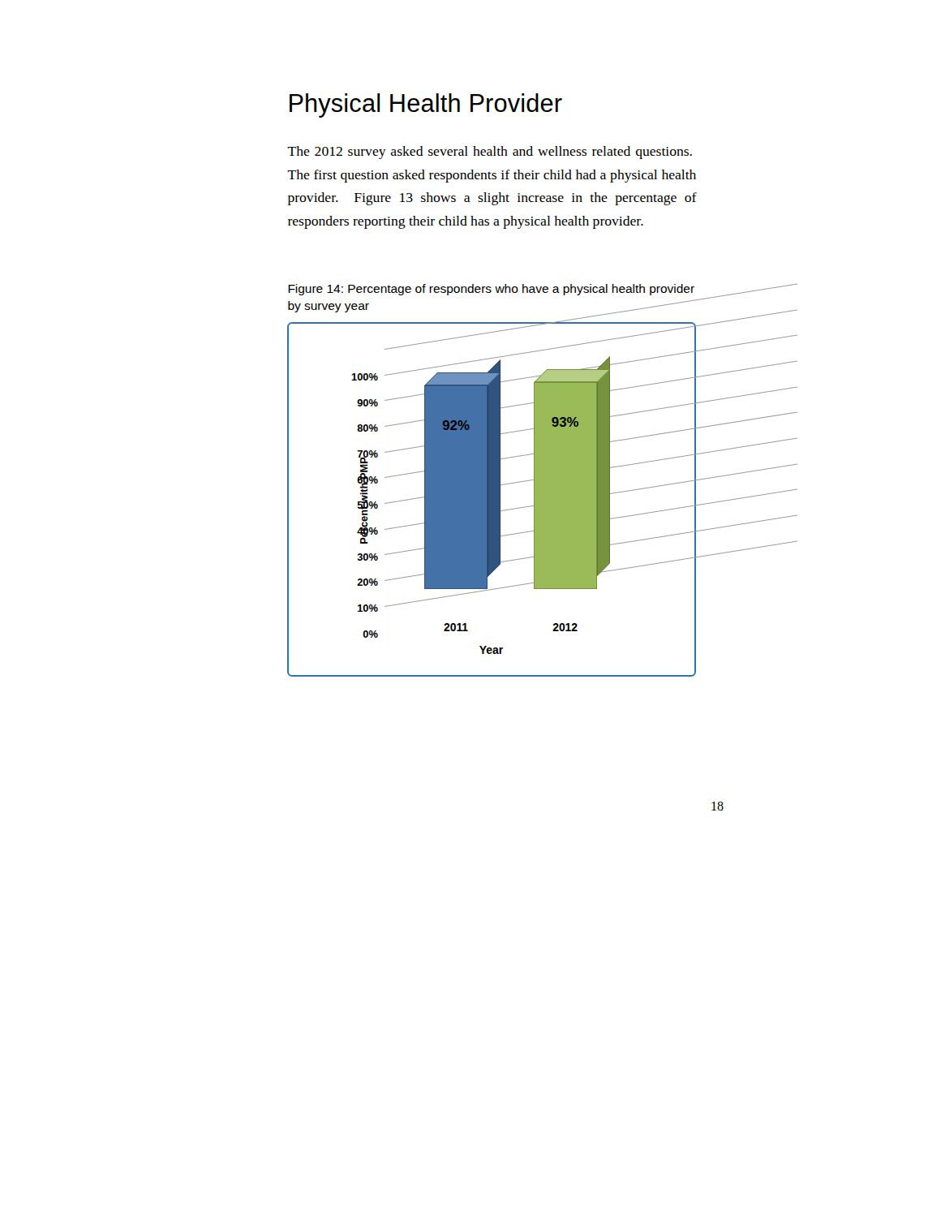Physical Health Provider
The 2012 survey asked several health and wellness related questions. The first question asked respondents if their child had a physical health provider. Figure 13 shows a slight increase in the percentage of responders reporting their child has a physical health provider.
Figure 14: Percentage of responders who have a physical health provider by survey year
Percent with PMP
100%
90%
80%
70%
60%
50%
40%
30%
20%
10%
0%
92%
93%
2011 2012
Year
18